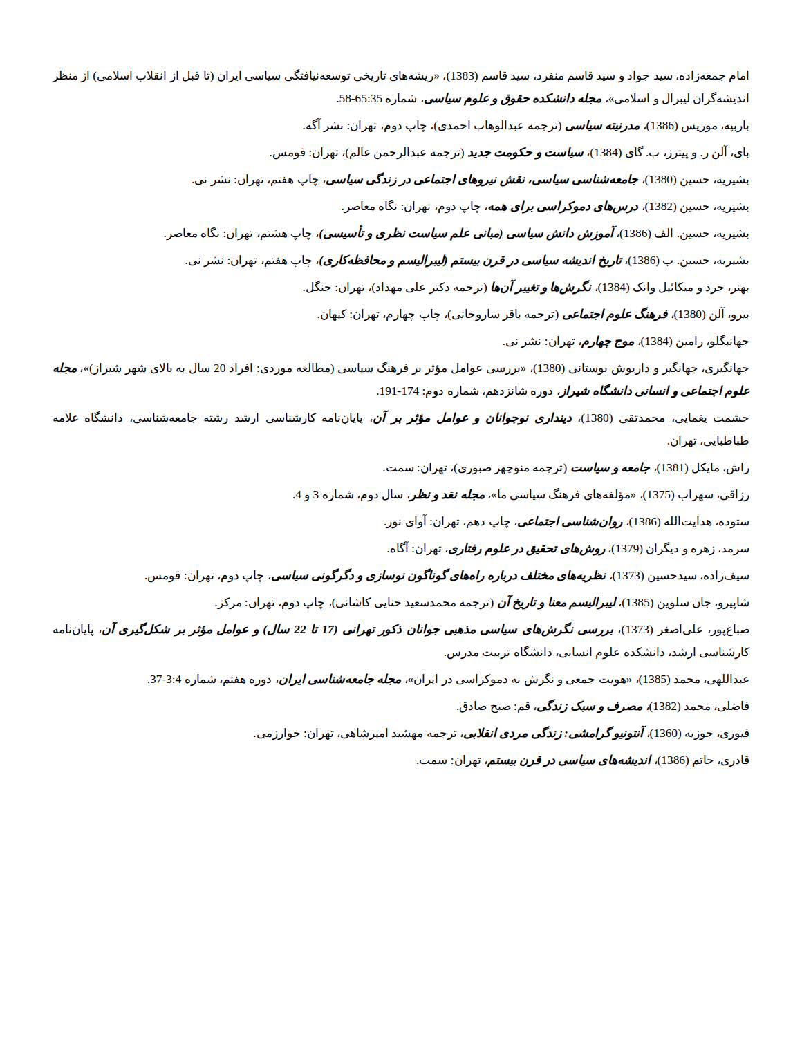امام جمعه‌زاده، سید جواد و سید قاسم منفرد، سید قاسم (1383)، «ریشه‌های تاریخی توسعه‌نیافتگی سیاسی ایران (تا قبل از انقلاب اسلامی) از منظر اندیشه‌گران لیبرال و اسلامی»، مجله دانشکده حقوق و علوم سیاسی، شماره 65:35-58.
باربیه، موریس (1386)، مدرنیته سیاسی (ترجمه عبدالوهاب احمدی)، چاپ دوم، تهران: نشر آگه.
بای، آلن ر. و پیترز، ب. گای (1384)، سیاست و حکومت جدید (ترجمه عبدالرحمن عالم)، تهران: قومس.
بشیریه، حسین (1380)، جامعه‌شناسی سیاسی، نقش نیروهای اجتماعی در زندگی سیاسی، چاپ هفتم، تهران: نشر نی.
بشیریه، حسین (1382)، درس‌های دموکراسی برای همه، چاپ دوم، تهران: نگاه معاصر.
بشیریه، حسین. الف (1386)، آموزش دانش سیاسی (مبانی علم سیاست نظری و تأسیسی)، چاپ هشتم، تهران: نگاه معاصر.
بشیریه، حسین. ب (1386)، تاریخ اندیشه سیاسی در قرن بیستم (لیبرالیسم و محافظه‌کاری)، چاپ هفتم، تهران: نشر نی.
بهنر، جرد و میکائیل وانک (1384)، نگرش‌ها و تغییر آن‌ها (ترجمه دکتر علی مهداد)، تهران: جنگل.
بیرو، آلن (1380)، فرهنگ علوم اجتماعی (ترجمه باقر ساروخانی)، چاپ چهارم، تهران: کیهان.
جهانبگلو، رامین (1384)، موج چهارم، تهران: نشر نی.
جهانگیری، جهانگیر و داریوش بوستانی (1380)، «بررسی عوامل مؤثر بر فرهنگ سیاسی (مطالعه موردی: افراد 20 سال به بالای شهر شیراز)»، مجله علوم اجتماعی و انسانی دانشگاه شیراز، دوره شانزدهم، شماره دوم: 174-191.
حشمت یغمایی، محمدتقی (1380)، دینداری نوجوانان و عوامل مؤثر بر آن، پایان‌نامه کارشناسی ارشد رشته جامعه‌شناسی، دانشگاه علامه طباطبایی، تهران.
راش، مایکل (1381)، جامعه و سیاست (ترجمه منوچهر صبوری)، تهران: سمت.
رزاقی، سهراب (1375)، «مؤلفه‌های فرهنگ سیاسی ما»، مجله نقد و نظر، سال دوم، شماره 3 و 4.
ستوده، هدایت‌الله (1386)، روان‌شناسی اجتماعی، چاپ دهم، تهران: آوای نور.
سرمد، زهره و دیگران (1379)، روش‌های تحقیق در علوم رفتاری، تهران: آگاه.
سیف‌زاده، سیدحسین (1373)، نظریه‌های مختلف درباره راه‌های گوناگون نوسازی و دگرگونی سیاسی، چاپ دوم، تهران: قومس.
شاپیرو، جان سلوین (1385)، لیبرالیسم معنا و تاریخ آن (ترجمه محمدسعید حنایی کاشانی)، چاپ دوم، تهران: مرکز.
صباغ‌پور، علی‌اصغر (1373)، بررسی نگرش‌های سیاسی مذهبی جوانان ذکور تهرانی (17 تا 22 سال) و عوامل مؤثر بر شکل‌گیری آن، پایان‌نامه کارشناسی ارشد، دانشکده علوم انسانی، دانشگاه تربیت مدرس.
عبداللهی، محمد (1385)، «هویت جمعی و نگرش به دموکراسی در ایران»، مجله جامعه‌شناسی ایران، دوره هفتم، شماره 3:4-37.
فاضلی، محمد (1382)، مصرف و سبک زندگی، قم: صبح صادق.
فیوری، جوزیه (1360)، آنتونیو گرامشی: زندگی مردی انقلابی، ترجمه مهشید امیرشاهی، تهران: خوارزمی.
قادری، حاتم (1386)، اندیشه‌های سیاسی در قرن بیستم، تهران: سمت.